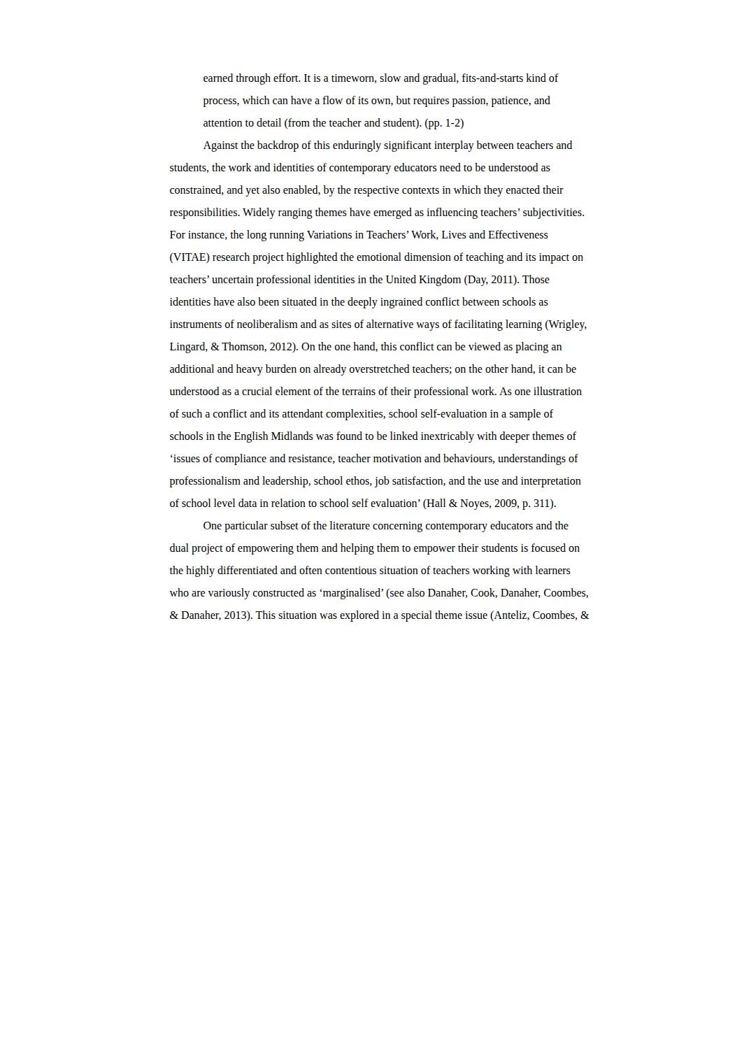earned through effort. It is a timeworn, slow and gradual, fits-and-starts kind of process, which can have a flow of its own, but requires passion, patience, and attention to detail (from the teacher and student). (pp. 1-2)
Against the backdrop of this enduringly significant interplay between teachers and students, the work and identities of contemporary educators need to be understood as constrained, and yet also enabled, by the respective contexts in which they enacted their responsibilities. Widely ranging themes have emerged as influencing teachers’ subjectivities. For instance, the long running Variations in Teachers’ Work, Lives and Effectiveness (VITAE) research project highlighted the emotional dimension of teaching and its impact on teachers’ uncertain professional identities in the United Kingdom (Day, 2011). Those identities have also been situated in the deeply ingrained conflict between schools as instruments of neoliberalism and as sites of alternative ways of facilitating learning (Wrigley, Lingard, & Thomson, 2012). On the one hand, this conflict can be viewed as placing an additional and heavy burden on already overstretched teachers; on the other hand, it can be understood as a crucial element of the terrains of their professional work. As one illustration of such a conflict and its attendant complexities, school self-evaluation in a sample of schools in the English Midlands was found to be linked inextricably with deeper themes of ‘issues of compliance and resistance, teacher motivation and behaviours, understandings of professionalism and leadership, school ethos, job satisfaction, and the use and interpretation of school level data in relation to school self evaluation’ (Hall & Noyes, 2009, p. 311).
One particular subset of the literature concerning contemporary educators and the dual project of empowering them and helping them to empower their students is focused on the highly differentiated and often contentious situation of teachers working with learners who are variously constructed as ‘marginalised’ (see also Danaher, Cook, Danaher, Coombes, & Danaher, 2013). This situation was explored in a special theme issue (Anteliz, Coombes, &